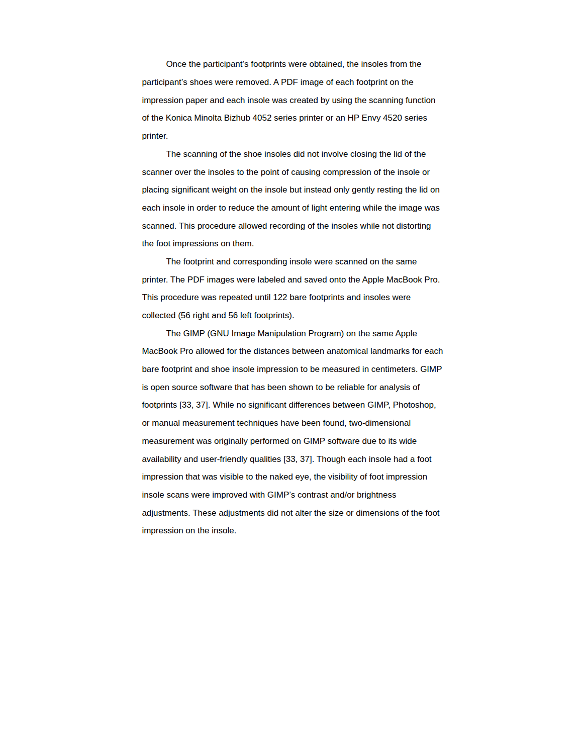Once the participant’s footprints were obtained, the insoles from the participant’s shoes were removed. A PDF image of each footprint on the impression paper and each insole was created by using the scanning function of the Konica Minolta Bizhub 4052 series printer or an HP Envy 4520 series printer.
The scanning of the shoe insoles did not involve closing the lid of the scanner over the insoles to the point of causing compression of the insole or placing significant weight on the insole but instead only gently resting the lid on each insole in order to reduce the amount of light entering while the image was scanned. This procedure allowed recording of the insoles while not distorting the foot impressions on them.
The footprint and corresponding insole were scanned on the same printer. The PDF images were labeled and saved onto the Apple MacBook Pro. This procedure was repeated until 122 bare footprints and insoles were collected (56 right and 56 left footprints).
The GIMP (GNU Image Manipulation Program) on the same Apple MacBook Pro allowed for the distances between anatomical landmarks for each bare footprint and shoe insole impression to be measured in centimeters. GIMP is open source software that has been shown to be reliable for analysis of footprints [33, 37]. While no significant differences between GIMP, Photoshop, or manual measurement techniques have been found, two-dimensional measurement was originally performed on GIMP software due to its wide availability and user-friendly qualities [33, 37]. Though each insole had a foot impression that was visible to the naked eye, the visibility of foot impression insole scans were improved with GIMP’s contrast and/or brightness adjustments. These adjustments did not alter the size or dimensions of the foot impression on the insole.